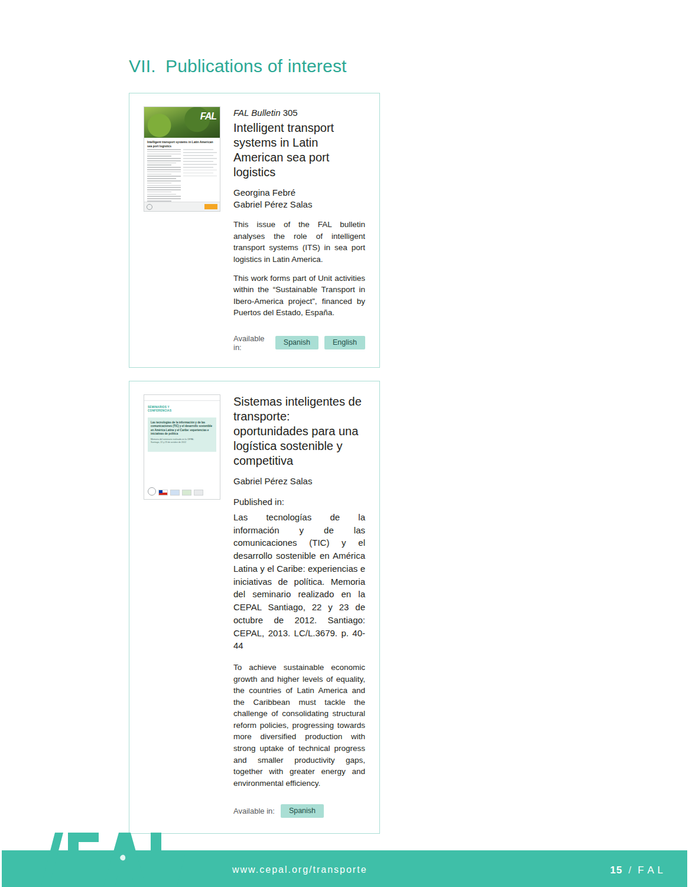VII. Publications of interest
FAL
Intelligent transport systems in Latin American sea port logistics
FAL Bulletin 305
Intelligent transport systems in Latin American sea port logistics
Georgina Febré Gabriel Pérez Salas
This issue of the FAL bulletin analyses the role of intelligent transport systems (ITS) in sea port logistics in Latin America.
This work forms part of Unit activities within the “Sustainable Transport in Ibero-America project”, financed by Puertos del Estado, España.
Available in: Spanish English
SEMINARIOS Y
CONFERENCIAS
Las tecnologías de la información y de las comunicaciones (TIC) y el desarrollo sostenible en América Latina y el Caribe: experiencias e iniciativas de política Memoria del seminario realizado en la CEPAL
Santiago, 22 y 23 de octubre de 2012
Sistemas inteligentes de transporte: oportunidades para una logística sostenible y competitiva
Gabriel Pérez Salas
Published in:
Las tecnologías de la información y de las comunicaciones (TIC) y el desarrollo sostenible en América Latina y el Caribe: experiencias e iniciativas de política. Memoria del seminario realizado en la CEPAL Santiago, 22 y 23 de octubre de 2012. Santiago: CEPAL, 2013. LC/L.3679. p. 40-44
To achieve sustainable economic growth and higher levels of equality, the countries of Latin America and the Caribbean must tackle the challenge of consolidating structural reform policies, progressing towards more diversified production with strong uptake of technical progress and smaller productivity gaps, together with greater energy and environmental efficiency.
Available in: Spanish
www.cepal.org/transporte
15/F A L